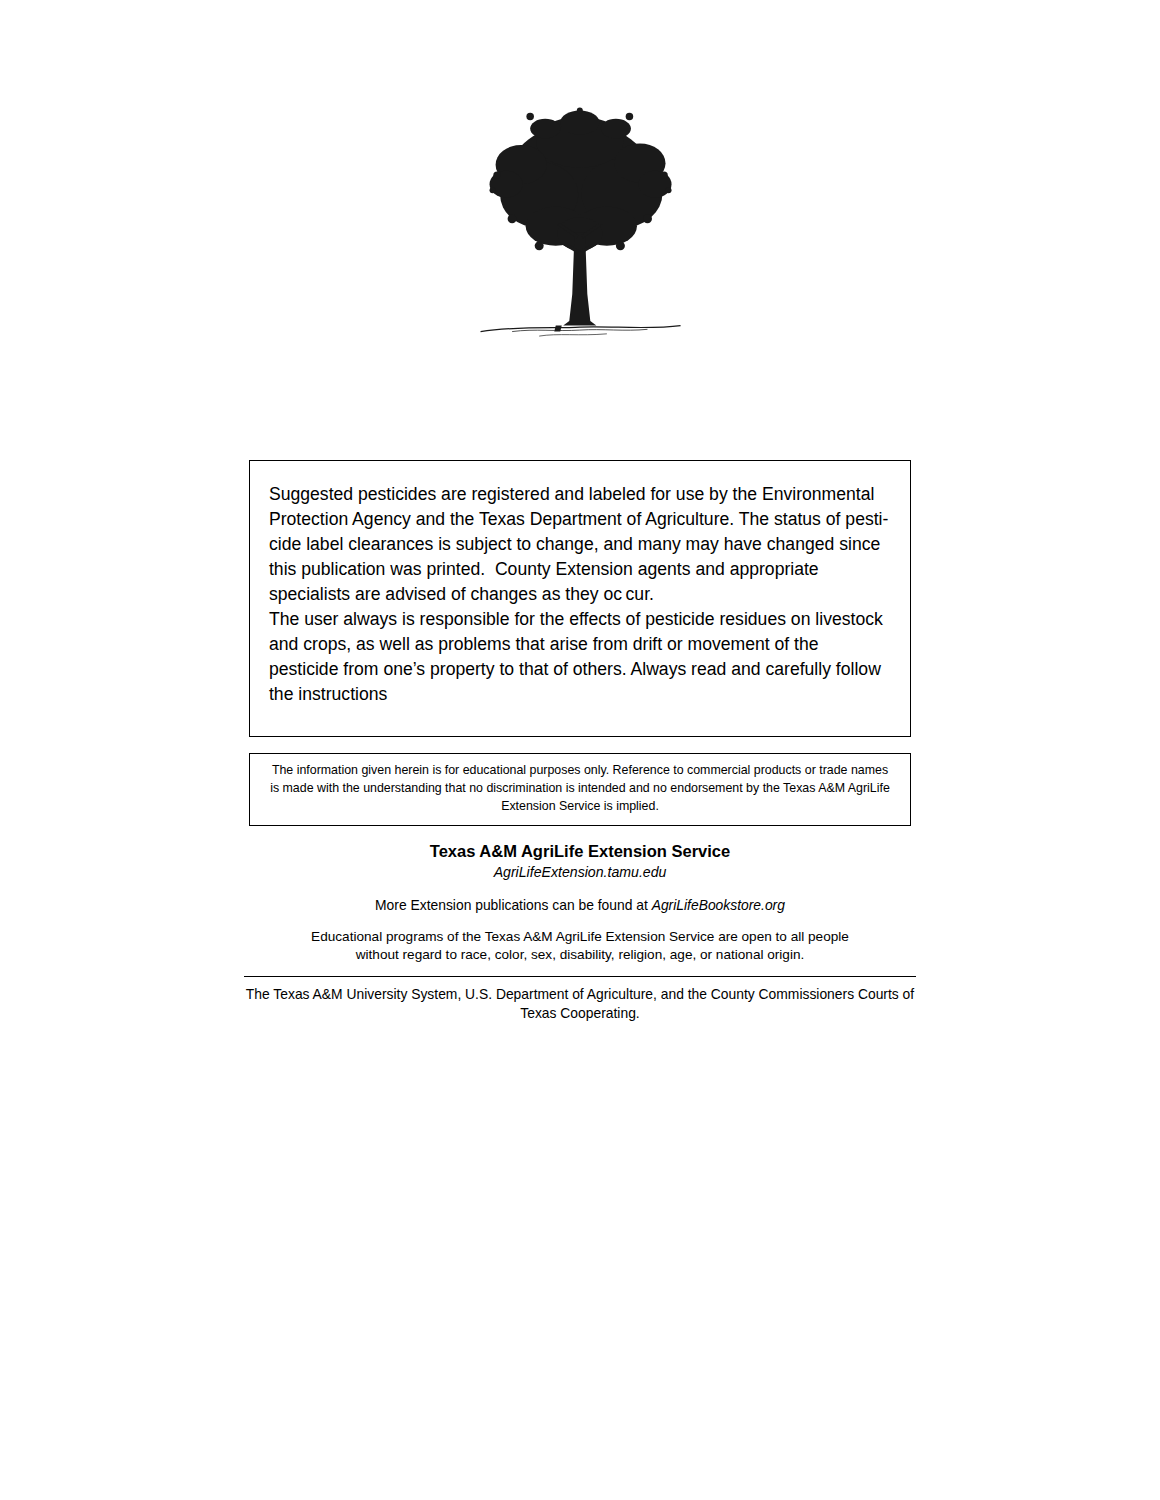Suggested pesticides are registered and labeled for use by the Environmental Protection Agency and the Texas Department of Agriculture. The status of pesti­cide label clearances is subject to change, and many may have changed since this publication was printed. County Extension agents and appropriate specialists are advised of changes as they oc cur.
The user always is responsible for the effects of pesticide residues on livestock and crops, as well as problems that arise from drift or movement of the pesticide from one’s property to that of others. Always read and carefully follow the instructions
The information given herein is for educational purposes only. Reference to commercial products or trade names is made with the understanding that no discrimination is intended and no endorsement by the Texas A&M AgriLife Extension Service is implied.
Texas A&M AgriLife Extension Service
AgriLifeExtension.tamu.edu
More Extension publications can be found at AgriLifeBookstore.org
Educational programs of the Texas A&M AgriLife Extension Service are open to all people
without regard to race, color, sex, disability, religion, age, or national origin.
The Texas A&M University System, U.S. Department of Agriculture, and the County Commissioners Courts of Texas Cooperating.